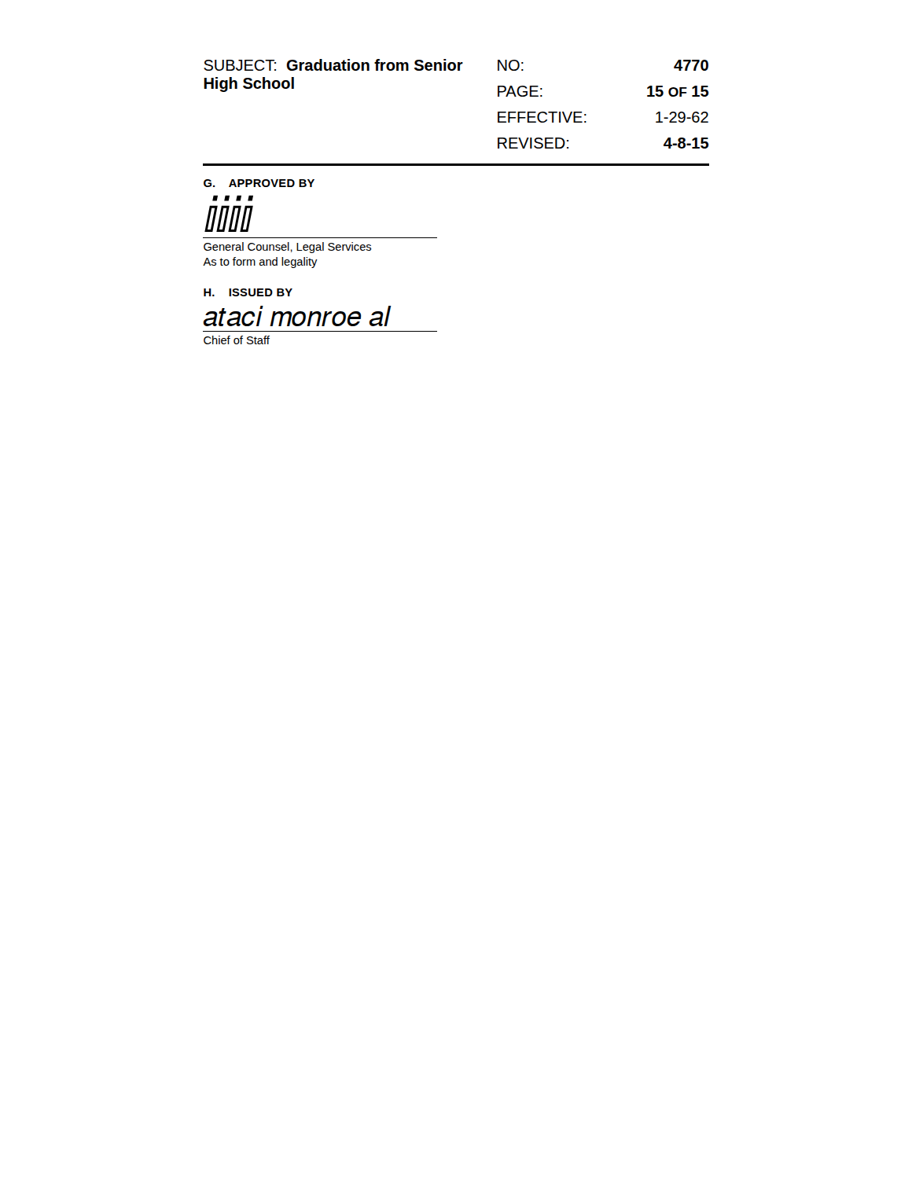| SUBJECT: Graduation from Senior High School | / NO: / 4770 / / PAGE: / 15 OF 15 / / EFFECTIVE: / 1-29-62 / / REVISED: / 4-8-15 / |
G. APPROVED BY
ⅈⅈⅈⅈ
General Counsel, Legal Services
As to form and legality
H. ISSUED BY
𝑎𝑡𝑎𝑐𝑖 𝑚𝑜𝑛𝑟𝑜𝑒 𝑎𝑙
Chief of Staff